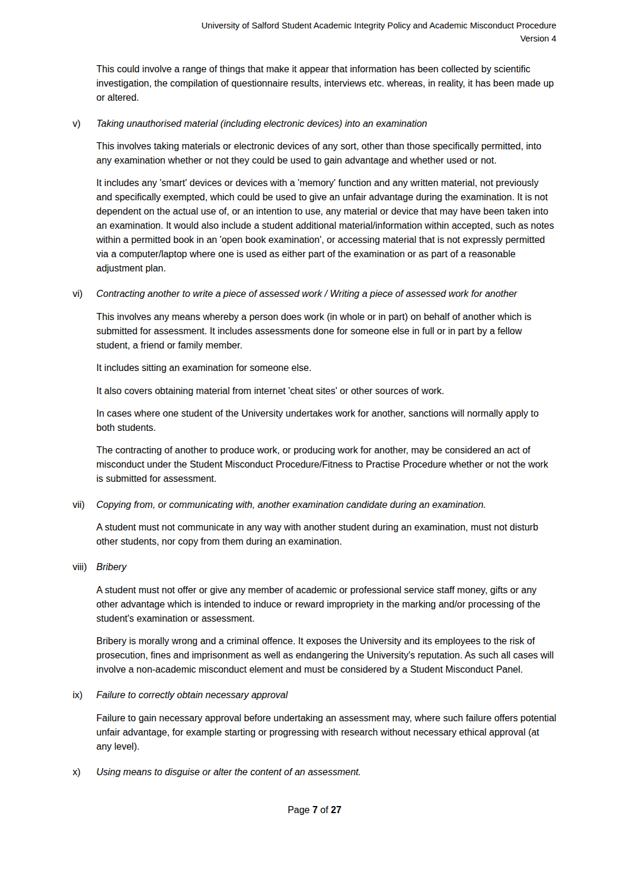University of Salford Student Academic Integrity Policy and Academic Misconduct Procedure
Version 4
This could involve a range of things that make it appear that information has been collected by scientific investigation, the compilation of questionnaire results, interviews etc. whereas, in reality, it has been made up or altered.
v)
Taking unauthorised material (including electronic devices) into an examination
This involves taking materials or electronic devices of any sort, other than those specifically permitted, into any examination whether or not they could be used to gain advantage and whether used or not.
It includes any 'smart' devices or devices with a 'memory' function and any written material, not previously and specifically exempted, which could be used to give an unfair advantage during the examination. It is not dependent on the actual use of, or an intention to use, any material or device that may have been taken into an examination. It would also include a student additional material/information within accepted, such as notes within a permitted book in an 'open book examination', or accessing material that is not expressly permitted via a computer/laptop where one is used as either part of the examination or as part of a reasonable adjustment plan.
vi)
Contracting another to write a piece of assessed work / Writing a piece of assessed work for another
This involves any means whereby a person does work (in whole or in part) on behalf of another which is submitted for assessment. It includes assessments done for someone else in full or in part by a fellow student, a friend or family member.
It includes sitting an examination for someone else.
It also covers obtaining material from internet 'cheat sites' or other sources of work.
In cases where one student of the University undertakes work for another, sanctions will normally apply to both students.
The contracting of another to produce work, or producing work for another, may be considered an act of misconduct under the Student Misconduct Procedure/Fitness to Practise Procedure whether or not the work is submitted for assessment.
vii)
Copying from, or communicating with, another examination candidate during an examination.
A student must not communicate in any way with another student during an examination, must not disturb other students, nor copy from them during an examination.
viii)
Bribery
A student must not offer or give any member of academic or professional service staff money, gifts or any other advantage which is intended to induce or reward impropriety in the marking and/or processing of the student's examination or assessment.
Bribery is morally wrong and a criminal offence. It exposes the University and its employees to the risk of prosecution, fines and imprisonment as well as endangering the University's reputation. As such all cases will involve a non-academic misconduct element and must be considered by a Student Misconduct Panel.
ix)
Failure to correctly obtain necessary approval
Failure to gain necessary approval before undertaking an assessment may, where such failure offers potential unfair advantage, for example starting or progressing with research without necessary ethical approval (at any level).
x)
Using means to disguise or alter the content of an assessment.
Page 7 of 27